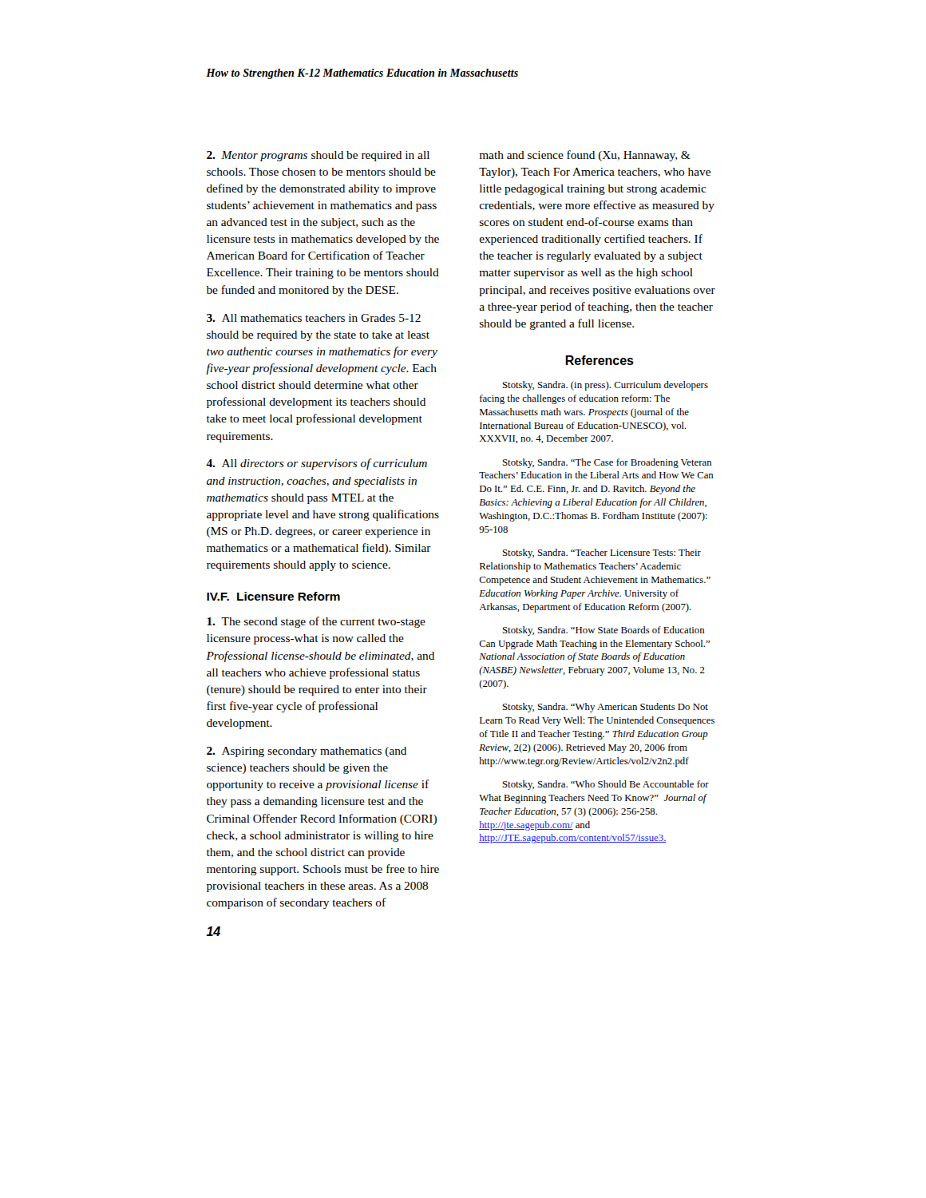How to Strengthen K-12 Mathematics Education in Massachusetts
2. Mentor programs should be required in all schools. Those chosen to be mentors should be defined by the demonstrated ability to improve students’ achievement in mathematics and pass an advanced test in the subject, such as the licensure tests in mathematics developed by the American Board for Certification of Teacher Excellence. Their training to be mentors should be funded and monitored by the DESE.
3. All mathematics teachers in Grades 5-12 should be required by the state to take at least two authentic courses in mathematics for every five-year professional development cycle. Each school district should determine what other professional development its teachers should take to meet local professional development requirements.
4. All directors or supervisors of curriculum and instruction, coaches, and specialists in mathematics should pass MTEL at the appropriate level and have strong qualifications (MS or Ph.D. degrees, or career experience in mathematics or a mathematical field). Similar requirements should apply to science.
IV.F. Licensure Reform
1. The second stage of the current two-stage licensure process-what is now called the Professional license-should be eliminated, and all teachers who achieve professional status (tenure) should be required to enter into their first five-year cycle of professional development.
2. Aspiring secondary mathematics (and science) teachers should be given the opportunity to receive a provisional license if they pass a demanding licensure test and the Criminal Offender Record Information (CORI) check, a school administrator is willing to hire them, and the school district can provide mentoring support. Schools must be free to hire provisional teachers in these areas. As a 2008 comparison of secondary teachers of
math and science found (Xu, Hannaway, & Taylor), Teach For America teachers, who have little pedagogical training but strong academic credentials, were more effective as measured by scores on student end-of-course exams than experienced traditionally certified teachers. If the teacher is regularly evaluated by a subject matter supervisor as well as the high school principal, and receives positive evaluations over a three-year period of teaching, then the teacher should be granted a full license.
References
Stotsky, Sandra. (in press). Curriculum developers facing the challenges of education reform: The Massachusetts math wars. Prospects (journal of the International Bureau of Education-UNESCO), vol. XXXVII, no. 4, December 2007.
Stotsky, Sandra. “The Case for Broadening Veteran Teachers’ Education in the Liberal Arts and How We Can Do It.” Ed. C.E. Finn, Jr. and D. Ravitch. Beyond the Basics: Achieving a Liberal Education for All Children, Washington, D.C.:Thomas B. Fordham Institute (2007): 95-108
Stotsky, Sandra. “Teacher Licensure Tests: Their Relationship to Mathematics Teachers’ Academic Competence and Student Achievement in Mathematics.” Education Working Paper Archive. University of Arkansas, Department of Education Reform (2007).
Stotsky, Sandra. “How State Boards of Education Can Upgrade Math Teaching in the Elementary School.” National Association of State Boards of Education (NASBE) Newsletter, February 2007, Volume 13, No. 2 (2007).
Stotsky, Sandra. “Why American Students Do Not Learn To Read Very Well: The Unintended Consequences of Title II and Teacher Testing.” Third Education Group Review, 2(2) (2006). Retrieved May 20, 2006 from http://www.tegr.org/Review/Articles/vol2/v2n2.pdf
Stotsky, Sandra. “Who Should Be Accountable for What Beginning Teachers Need To Know?” Journal of Teacher Education, 57 (3) (2006): 256-258. http://jte.sagepub.com/ and http://JTE.sagepub.com/content/vol57/issue3.
14